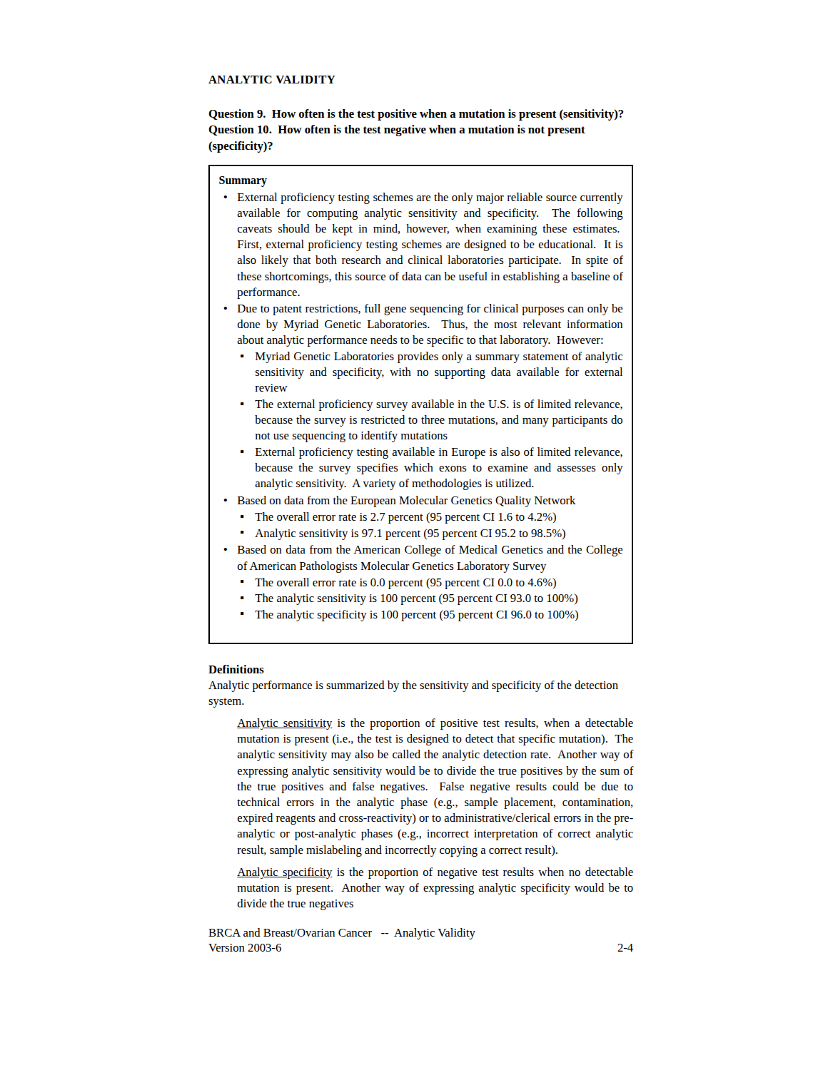ANALYTIC VALIDITY
Question 9. How often is the test positive when a mutation is present (sensitivity)?
Question 10. How often is the test negative when a mutation is not present (specificity)?
Summary
External proficiency testing schemes are the only major reliable source currently available for computing analytic sensitivity and specificity. The following caveats should be kept in mind, however, when examining these estimates. First, external proficiency testing schemes are designed to be educational. It is also likely that both research and clinical laboratories participate. In spite of these shortcomings, this source of data can be useful in establishing a baseline of performance.
Due to patent restrictions, full gene sequencing for clinical purposes can only be done by Myriad Genetic Laboratories. Thus, the most relevant information about analytic performance needs to be specific to that laboratory. However:
Myriad Genetic Laboratories provides only a summary statement of analytic sensitivity and specificity, with no supporting data available for external review
The external proficiency survey available in the U.S. is of limited relevance, because the survey is restricted to three mutations, and many participants do not use sequencing to identify mutations
External proficiency testing available in Europe is also of limited relevance, because the survey specifies which exons to examine and assesses only analytic sensitivity. A variety of methodologies is utilized.
Based on data from the European Molecular Genetics Quality Network
The overall error rate is 2.7 percent (95 percent CI 1.6 to 4.2%)
Analytic sensitivity is 97.1 percent (95 percent CI 95.2 to 98.5%)
Based on data from the American College of Medical Genetics and the College of American Pathologists Molecular Genetics Laboratory Survey
The overall error rate is 0.0 percent (95 percent CI 0.0 to 4.6%)
The analytic sensitivity is 100 percent (95 percent CI 93.0 to 100%)
The analytic specificity is 100 percent (95 percent CI 96.0 to 100%)
Definitions
Analytic performance is summarized by the sensitivity and specificity of the detection system.
Analytic sensitivity is the proportion of positive test results, when a detectable mutation is present (i.e., the test is designed to detect that specific mutation). The analytic sensitivity may also be called the analytic detection rate. Another way of expressing analytic sensitivity would be to divide the true positives by the sum of the true positives and false negatives. False negative results could be due to technical errors in the analytic phase (e.g., sample placement, contamination, expired reagents and cross-reactivity) or to administrative/clerical errors in the pre-analytic or post-analytic phases (e.g., incorrect interpretation of correct analytic result, sample mislabeling and incorrectly copying a correct result).
Analytic specificity is the proportion of negative test results when no detectable mutation is present. Another way of expressing analytic specificity would be to divide the true negatives
BRCA and Breast/Ovarian Cancer -- Analytic Validity
Version 2003-6 2-4